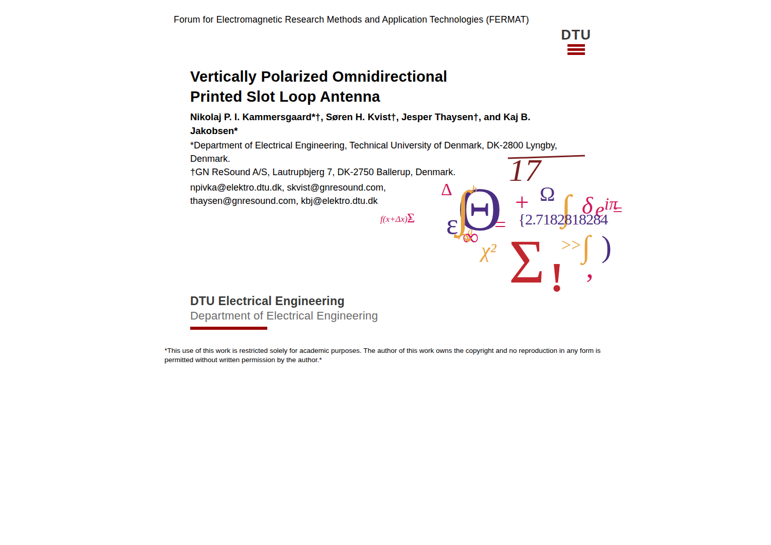Forum for Electromagnetic Research Methods and Application Technologies (FERMAT)
DTU
Vertically Polarized Omnidirectional
Printed Slot Loop Antenna
Nikolaj P. I. Kammersgaard*†, Søren H. Kvist†, Jesper Thaysen†, and Kaj B. Jakobsen*
*Department of Electrical Engineering, Technical University of Denmark, DK-2800 Lyngby, Denmark.
†GN ReSound A/S, Lautrupbjerg 7, DK-2750 Ballerup, Denmark.
npivka@elektro.dtu.dk, skvist@gnresound.com, thaysen@gnresound.com, kbj@elektro.dtu.dk
17
Θ + Ω ∫ δ eiπ = Δ ∫ b a ε ∞ = {2.7182818284 f(x+Δx)= Σ χ² ↷ Σ ! >> ∫ , )
DTU Electrical Engineering
Department of Electrical Engineering
*This use of this work is restricted solely for academic purposes. The author of this work owns the copyright and no reproduction in any form is permitted without written permission by the author.*